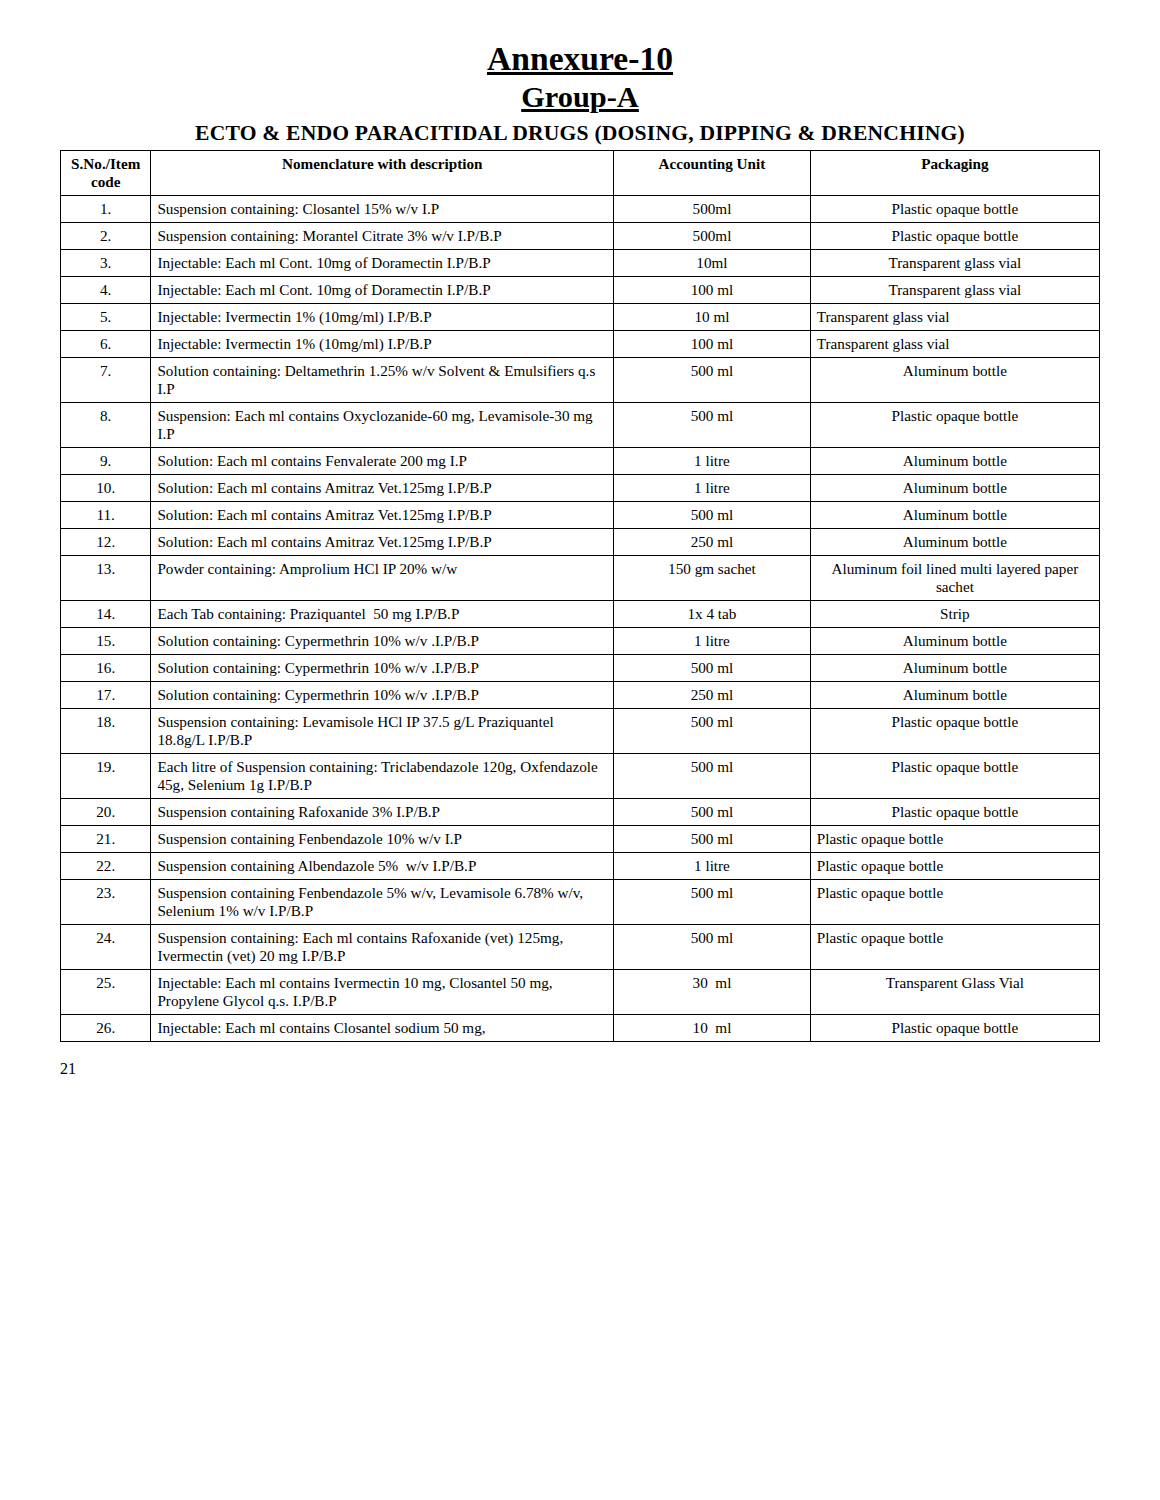Annexure-10
Group-A
ECTO & ENDO PARACITIDAL DRUGS (DOSING, DIPPING & DRENCHING)
| S.No./Item code | Nomenclature with description | Accounting Unit | Packaging |
| --- | --- | --- | --- |
| 1. | Suspension containing: Closantel 15% w/v I.P | 500ml | Plastic opaque bottle |
| 2. | Suspension containing: Morantel Citrate 3% w/v I.P/B.P | 500ml | Plastic opaque bottle |
| 3. | Injectable: Each ml Cont. 10mg of Doramectin I.P/B.P | 10ml | Transparent glass vial |
| 4. | Injectable: Each ml Cont. 10mg of Doramectin I.P/B.P | 100 ml | Transparent glass vial |
| 5. | Injectable: Ivermectin 1% (10mg/ml) I.P/B.P | 10 ml | Transparent glass vial |
| 6. | Injectable: Ivermectin 1% (10mg/ml) I.P/B.P | 100 ml | Transparent glass vial |
| 7. | Solution containing: Deltamethrin 1.25% w/v Solvent & Emulsifiers q.s I.P | 500 ml | Aluminum bottle |
| 8. | Suspension: Each ml contains Oxyclozanide-60 mg, Levamisole-30 mg I.P | 500 ml | Plastic opaque bottle |
| 9. | Solution: Each ml contains Fenvalerate 200 mg I.P | 1 litre | Aluminum bottle |
| 10. | Solution: Each ml contains Amitraz Vet.125mg I.P/B.P | 1 litre | Aluminum bottle |
| 11. | Solution: Each ml contains Amitraz Vet.125mg I.P/B.P | 500 ml | Aluminum bottle |
| 12. | Solution: Each ml contains Amitraz Vet.125mg I.P/B.P | 250 ml | Aluminum bottle |
| 13. | Powder containing: Amprolium HCl IP 20% w/w | 150 gm sachet | Aluminum foil lined multi layered paper sachet |
| 14. | Each Tab containing: Praziquantel 50 mg I.P/B.P | 1x 4 tab | Strip |
| 15. | Solution containing: Cypermethrin 10% w/v .I.P/B.P | 1 litre | Aluminum bottle |
| 16. | Solution containing: Cypermethrin 10% w/v .I.P/B.P | 500 ml | Aluminum bottle |
| 17. | Solution containing: Cypermethrin 10% w/v .I.P/B.P | 250 ml | Aluminum bottle |
| 18. | Suspension containing: Levamisole HCl IP 37.5 g/L Praziquantel 18.8g/L I.P/B.P | 500 ml | Plastic opaque bottle |
| 19. | Each litre of Suspension containing: Triclabendazole 120g, Oxfendazole 45g, Selenium 1g I.P/B.P | 500 ml | Plastic opaque bottle |
| 20. | Suspension containing Rafoxanide 3% I.P/B.P | 500 ml | Plastic opaque bottle |
| 21. | Suspension containing Fenbendazole 10% w/v I.P | 500 ml | Plastic opaque bottle |
| 22. | Suspension containing Albendazole 5% w/v I.P/B.P | 1 litre | Plastic opaque bottle |
| 23. | Suspension containing Fenbendazole 5% w/v, Levamisole 6.78% w/v, Selenium 1% w/v I.P/B.P | 500 ml | Plastic opaque bottle |
| 24. | Suspension containing: Each ml contains Rafoxanide (vet) 125mg, Ivermectin (vet) 20 mg I.P/B.P | 500 ml | Plastic opaque bottle |
| 25. | Injectable: Each ml contains Ivermectin 10 mg, Closantel 50 mg, Propylene Glycol q.s. I.P/B.P | 30 ml | Transparent Glass Vial |
| 26. | Injectable: Each ml contains Closantel sodium 50 mg, | 10 ml | Plastic opaque bottle |
21